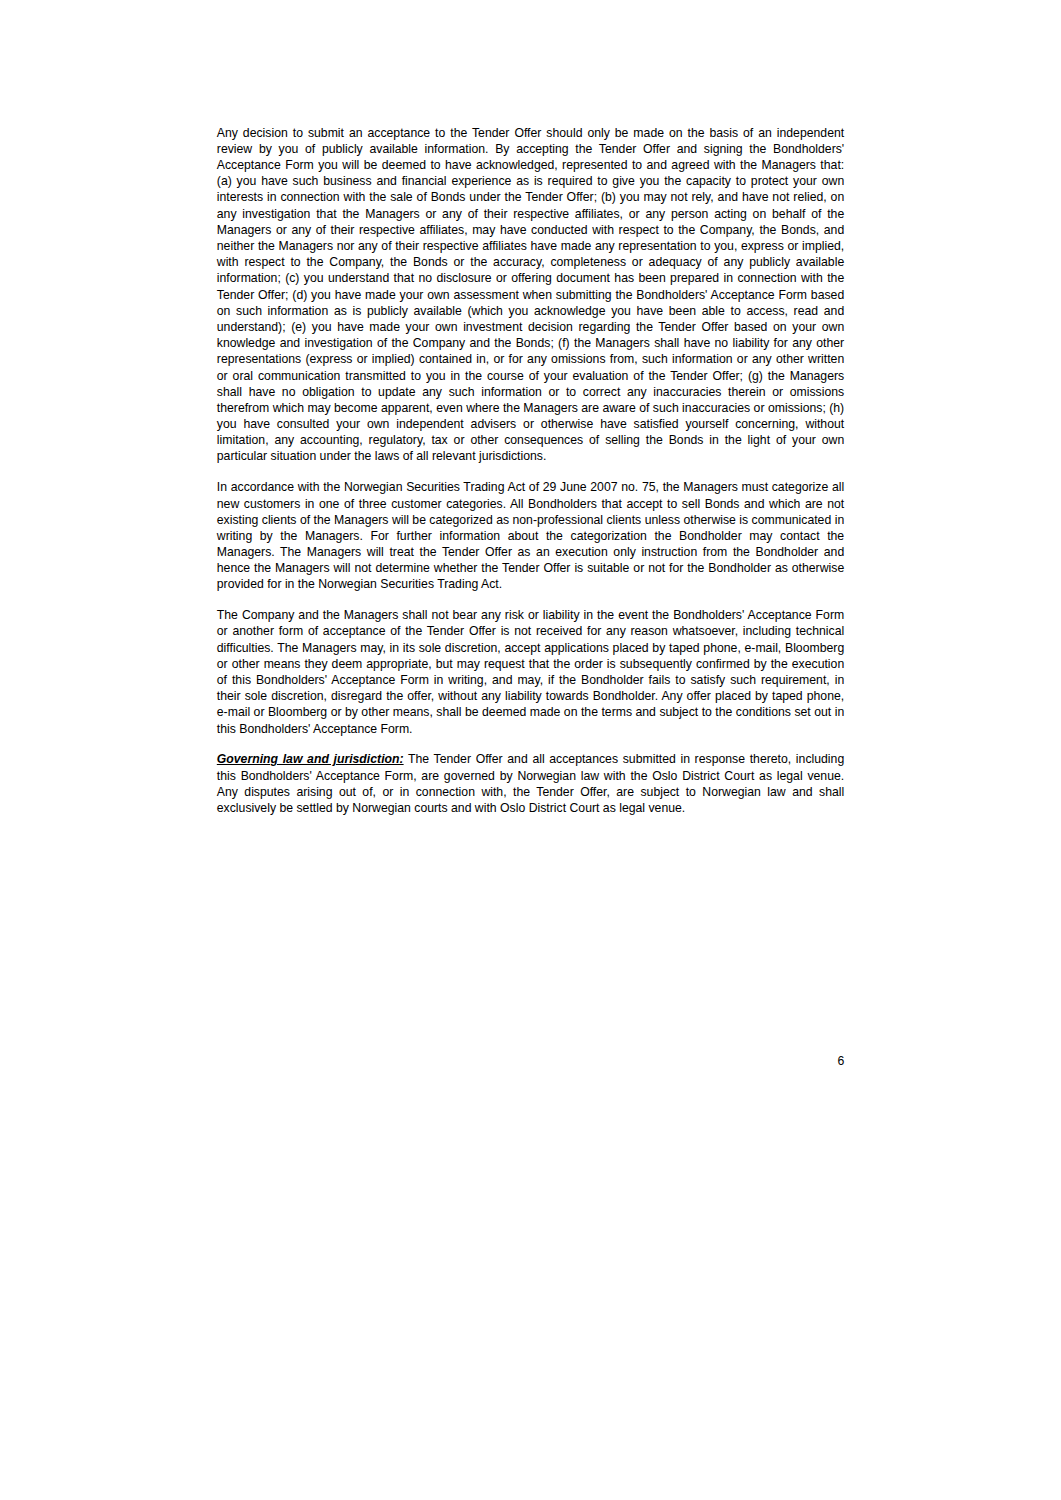Any decision to submit an acceptance to the Tender Offer should only be made on the basis of an independent review by you of publicly available information. By accepting the Tender Offer and signing the Bondholders' Acceptance Form you will be deemed to have acknowledged, represented to and agreed with the Managers that: (a) you have such business and financial experience as is required to give you the capacity to protect your own interests in connection with the sale of Bonds under the Tender Offer; (b) you may not rely, and have not relied, on any investigation that the Managers or any of their respective affiliates, or any person acting on behalf of the Managers or any of their respective affiliates, may have conducted with respect to the Company, the Bonds, and neither the Managers nor any of their respective affiliates have made any representation to you, express or implied, with respect to the Company, the Bonds or the accuracy, completeness or adequacy of any publicly available information; (c) you understand that no disclosure or offering document has been prepared in connection with the Tender Offer; (d) you have made your own assessment when submitting the Bondholders' Acceptance Form based on such information as is publicly available (which you acknowledge you have been able to access, read and understand); (e) you have made your own investment decision regarding the Tender Offer based on your own knowledge and investigation of the Company and the Bonds; (f) the Managers shall have no liability for any other representations (express or implied) contained in, or for any omissions from, such information or any other written or oral communication transmitted to you in the course of your evaluation of the Tender Offer; (g) the Managers shall have no obligation to update any such information or to correct any inaccuracies therein or omissions therefrom which may become apparent, even where the Managers are aware of such inaccuracies or omissions; (h) you have consulted your own independent advisers or otherwise have satisfied yourself concerning, without limitation, any accounting, regulatory, tax or other consequences of selling the Bonds in the light of your own particular situation under the laws of all relevant jurisdictions.
In accordance with the Norwegian Securities Trading Act of 29 June 2007 no. 75, the Managers must categorize all new customers in one of three customer categories. All Bondholders that accept to sell Bonds and which are not existing clients of the Managers will be categorized as non-professional clients unless otherwise is communicated in writing by the Managers. For further information about the categorization the Bondholder may contact the Managers. The Managers will treat the Tender Offer as an execution only instruction from the Bondholder and hence the Managers will not determine whether the Tender Offer is suitable or not for the Bondholder as otherwise provided for in the Norwegian Securities Trading Act.
The Company and the Managers shall not bear any risk or liability in the event the Bondholders' Acceptance Form or another form of acceptance of the Tender Offer is not received for any reason whatsoever, including technical difficulties. The Managers may, in its sole discretion, accept applications placed by taped phone, e-mail, Bloomberg or other means they deem appropriate, but may request that the order is subsequently confirmed by the execution of this Bondholders' Acceptance Form in writing, and may, if the Bondholder fails to satisfy such requirement, in their sole discretion, disregard the offer, without any liability towards Bondholder. Any offer placed by taped phone, e-mail or Bloomberg or by other means, shall be deemed made on the terms and subject to the conditions set out in this Bondholders' Acceptance Form.
Governing law and jurisdiction: The Tender Offer and all acceptances submitted in response thereto, including this Bondholders' Acceptance Form, are governed by Norwegian law with the Oslo District Court as legal venue. Any disputes arising out of, or in connection with, the Tender Offer, are subject to Norwegian law and shall exclusively be settled by Norwegian courts and with Oslo District Court as legal venue.
6